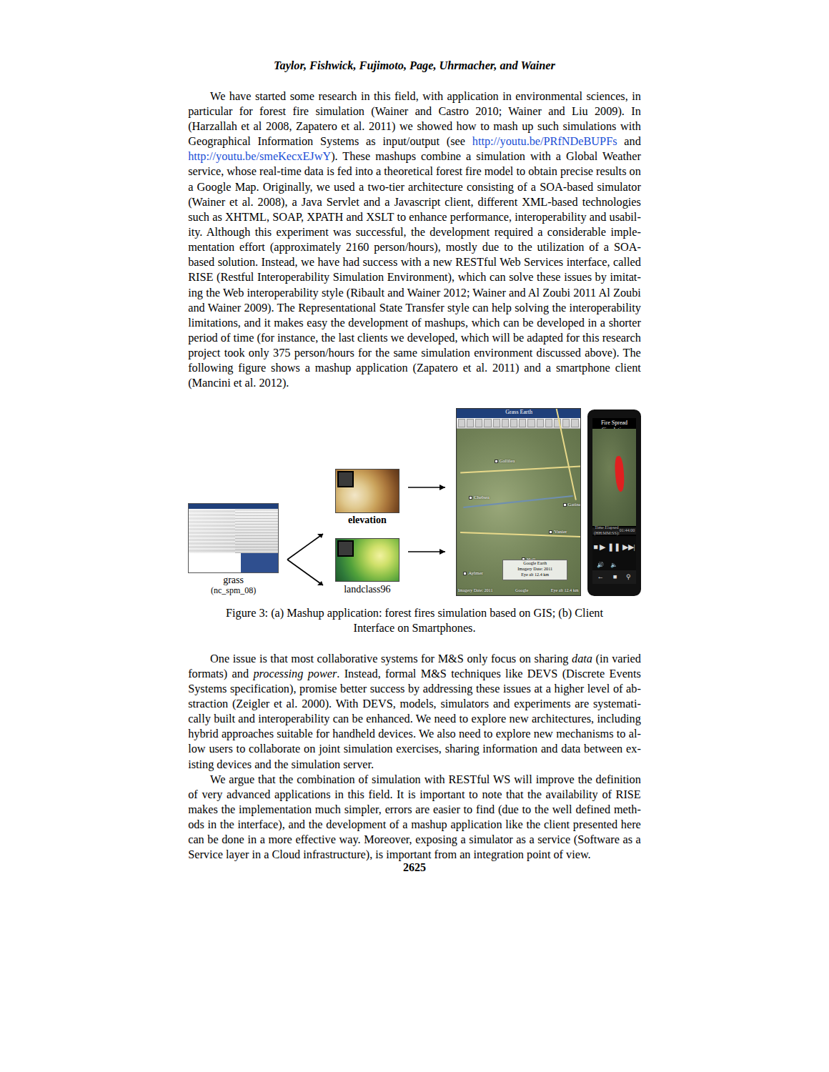Taylor, Fishwick, Fujimoto, Page, Uhrmacher, and Wainer
We have started some research in this field, with application in environmental sciences, in particular for forest fire simulation (Wainer and Castro 2010; Wainer and Liu 2009). In (Harzallah et al 2008, Zapatero et al. 2011) we showed how to mash up such simulations with Geographical Information Systems as input/output (see http://youtu.be/PRfNDeBUPFs and http://youtu.be/smeKecxEJwY). These mashups combine a simulation with a Global Weather service, whose real-time data is fed into a theoretical forest fire model to obtain precise results on a Google Map. Originally, we used a two-tier architecture consisting of a SOA-based simulator (Wainer et al. 2008), a Java Servlet and a Javascript client, different XML-based technologies such as XHTML, SOAP, XPATH and XSLT to enhance performance, interoperability and usability. Although this experiment was successful, the development required a considerable implementation effort (approximately 2160 person/hours), mostly due to the utilization of a SOA-based solution. Instead, we have had success with a new RESTful Web Services interface, called RISE (Restful Interoperability Simulation Environment), which can solve these issues by imitating the Web interoperability style (Ribault and Wainer 2012; Wainer and Al Zoubi 2011 Al Zoubi and Wainer 2009). The Representational State Transfer style can help solving the interoperability limitations, and it makes easy the development of mashups, which can be developed in a shorter period of time (for instance, the last clients we developed, which will be adapted for this research project took only 375 person/hours for the same simulation environment discussed above). The following figure shows a mashup application (Zapatero et al. 2011) and a smartphone client (Mancini et al. 2012).
grass(nc_spm_08)
elevation
landclass96
Grass Earth
Gallilea
Chelsea
Gatineau
Vanier
Hull
Aylmer
Google Earth
Imagery Date: 2011
Eye alt 12.4 km
Imagery Date: 2011 Google Eye alt 12.4 km
Fire Spread Simulation
Time Elapsed (HH:MM:SS): 01:44:00
■▶❚❚▶▶|
🔊🔈
←■⚲
Figure 3: (a) Mashup application: forest fires simulation based on GIS; (b) Client Interface on Smartphones.
One issue is that most collaborative systems for M&S only focus on sharing data (in varied formats) and processing power. Instead, formal M&S techniques like DEVS (Discrete Events Systems specification), promise better success by addressing these issues at a higher level of abstraction (Zeigler et al. 2000). With DEVS, models, simulators and experiments are systematically built and interoperability can be enhanced. We need to explore new architectures, including hybrid approaches suitable for handheld devices. We also need to explore new mechanisms to allow users to collaborate on joint simulation exercises, sharing information and data between existing devices and the simulation server.
We argue that the combination of simulation with RESTful WS will improve the definition of very advanced applications in this field. It is important to note that the availability of RISE makes the implementation much simpler, errors are easier to find (due to the well defined methods in the interface), and the development of a mashup application like the client presented here can be done in a more effective way. Moreover, exposing a simulator as a service (Software as a Service layer in a Cloud infrastructure), is important from an integration point of view.
2625